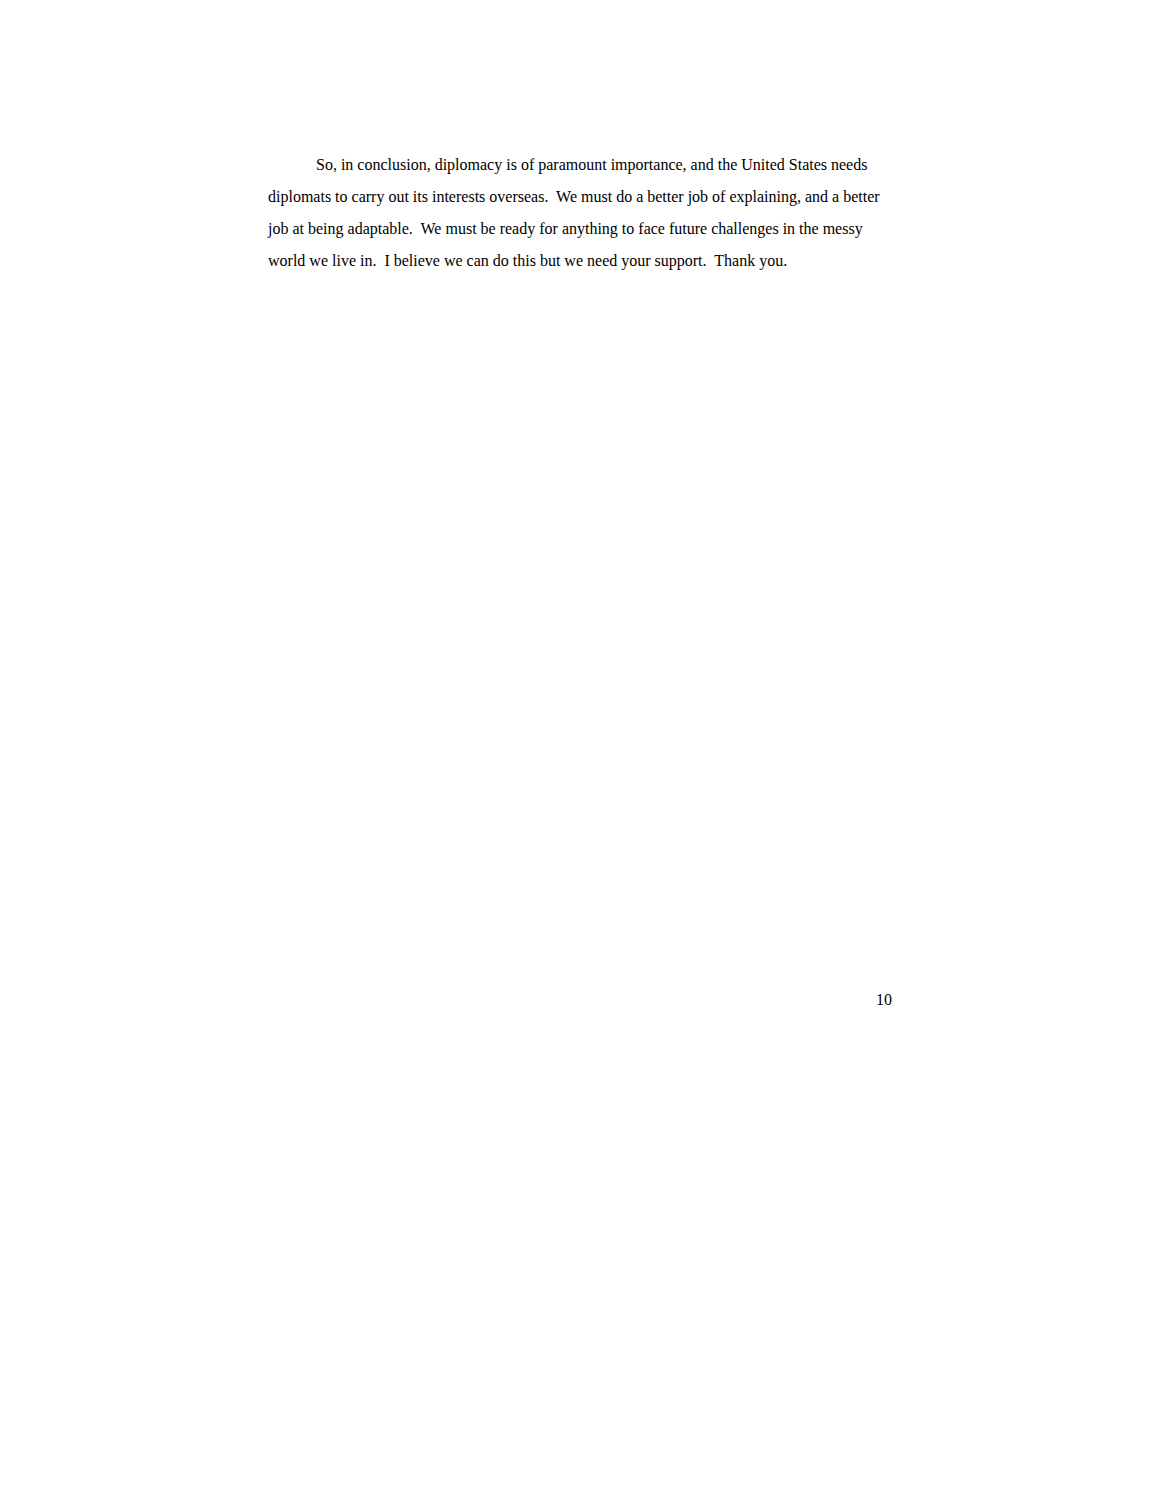So, in conclusion, diplomacy is of paramount importance, and the United States needs diplomats to carry out its interests overseas. We must do a better job of explaining, and a better job at being adaptable. We must be ready for anything to face future challenges in the messy world we live in. I believe we can do this but we need your support. Thank you.
10